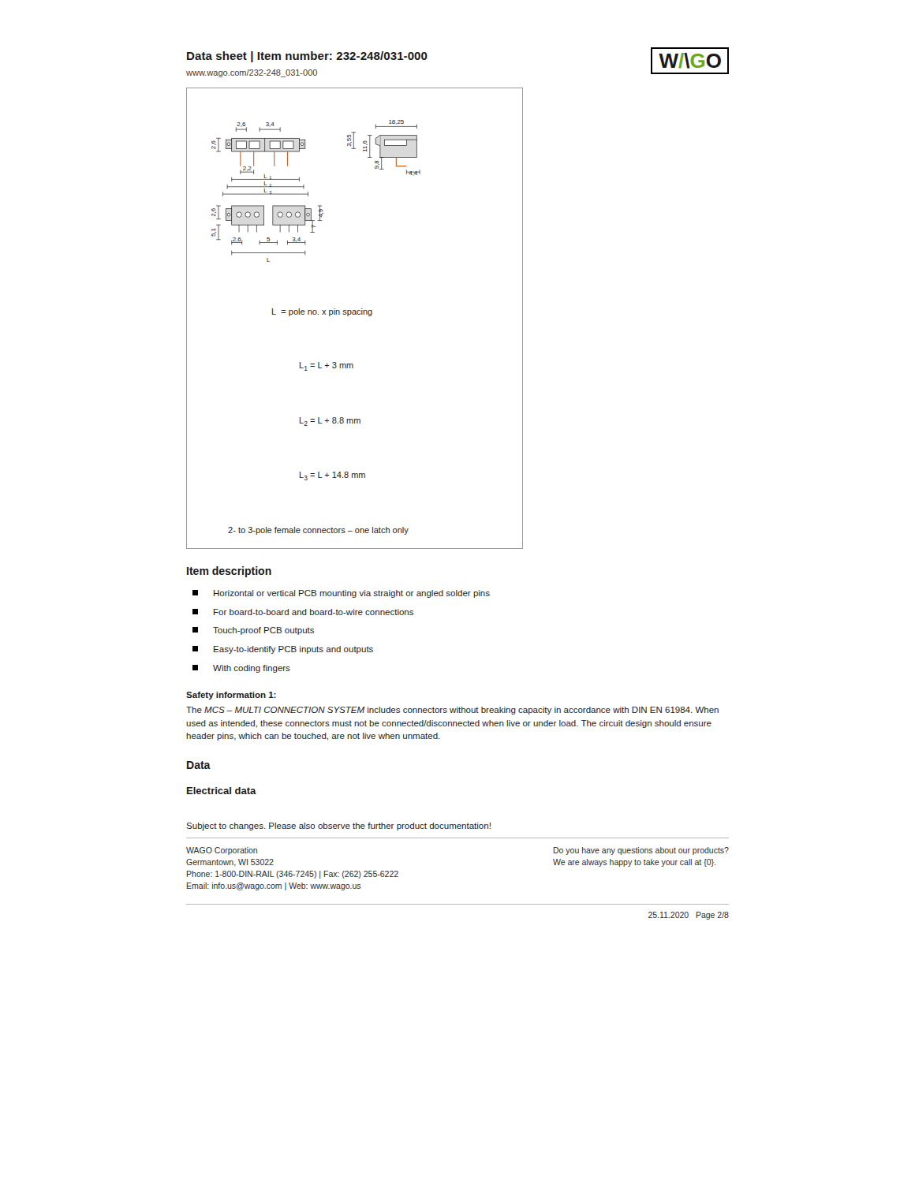Data sheet | Item number: 232-248/031-000
www.wago.com/232-248_031-000
W/\GO
2,6 3,4 18,25 2,2 4,4 2,6 5 3,4 L L 1 L 2 L 3 2,6 3,55 11,6 9,8 2,6 5,1 4,9 7
L = pole no. x pin spacing
L1 = L + 3 mm
L2 = L + 8.8 mm
L3 = L + 14.8 mm
2- to 3-pole female connectors – one latch only
Item description
Horizontal or vertical PCB mounting via straight or angled solder pins
For board-to-board and board-to-wire connections
Touch-proof PCB outputs
Easy-to-identify PCB inputs and outputs
With coding fingers
Safety information 1:
The MCS – MULTI CONNECTION SYSTEM includes connectors without breaking capacity in accordance with DIN EN 61984. When used as intended, these connectors must not be connected/disconnected when live or under load. The circuit design should ensure header pins, which can be touched, are not live when unmated.
Data
Electrical data
Subject to changes. Please also observe the further product documentation!
WAGO Corporation
Germantown, WI 53022
Phone: 1-800-DIN-RAIL (346-7245) | Fax: (262) 255-6222
Email: info.us@wago.com | Web: www.wago.us
Do you have any questions about our products?
We are always happy to take your call at {0}.
25.11.2020 Page 2/8